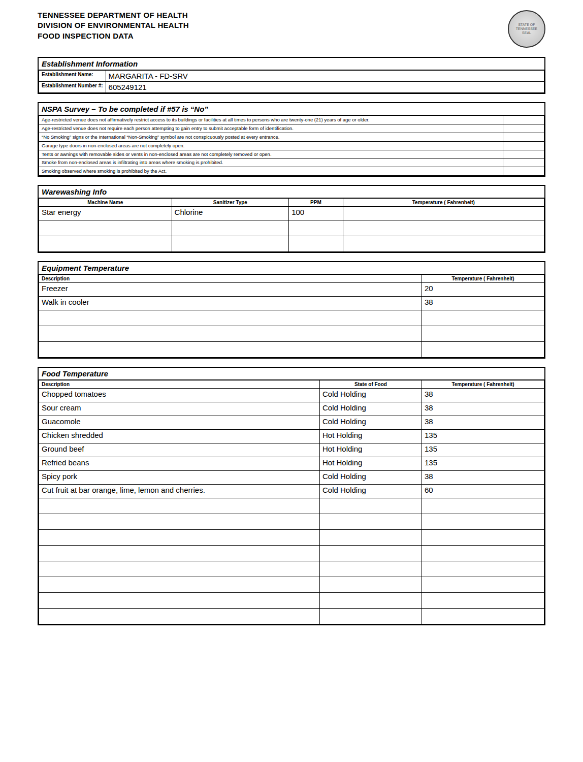TENNESSEE DEPARTMENT OF HEALTH
DIVISION OF ENVIRONMENTAL HEALTH
FOOD INSPECTION DATA
STATE OF
TENNESSEE
SEAL
Establishment Information
| Establishment Name: | MARGARITA - FD-SRV |
| Establishment Number #: | 605249121 |
NSPA Survey – To be completed if #57 is “No”
| Age-restricted venue does not affirmatively restrict access to its buildings or facilities at all times to persons who are twenty-one (21) years of age or older. | |
| Age-restricted venue does not require each person attempting to gain entry to submit acceptable form of identification. | |
| “No Smoking” signs or the International “Non-Smoking” symbol are not conspicuously posted at every entrance. | |
| Garage type doors in non-enclosed areas are not completely open. | |
| Tents or awnings with removable sides or vents in non-enclosed areas are not completely removed or open. | |
| Smoke from non-enclosed areas is infiltrating into areas where smoking is prohibited. | |
| Smoking observed where smoking is prohibited by the Act. | |
Warewashing Info
| Machine Name | Sanitizer Type | PPM | Temperature ( Fahrenheit) |
| Star energy | Chlorine | 100 | |
Equipment Temperature
| Description | Temperature ( Fahrenheit) |
| Freezer | 20 |
| Walk in cooler | 38 |
Food Temperature
| Description | State of Food | Temperature ( Fahrenheit) |
| Chopped tomatoes | Cold Holding | 38 |
| Sour cream | Cold Holding | 38 |
| Guacomole | Cold Holding | 38 |
| Chicken shredded | Hot Holding | 135 |
| Ground beef | Hot Holding | 135 |
| Refried beans | Hot Holding | 135 |
| Spicy pork | Cold Holding | 38 |
| Cut fruit at bar orange, lime, lemon and cherries. | Cold Holding | 60 |